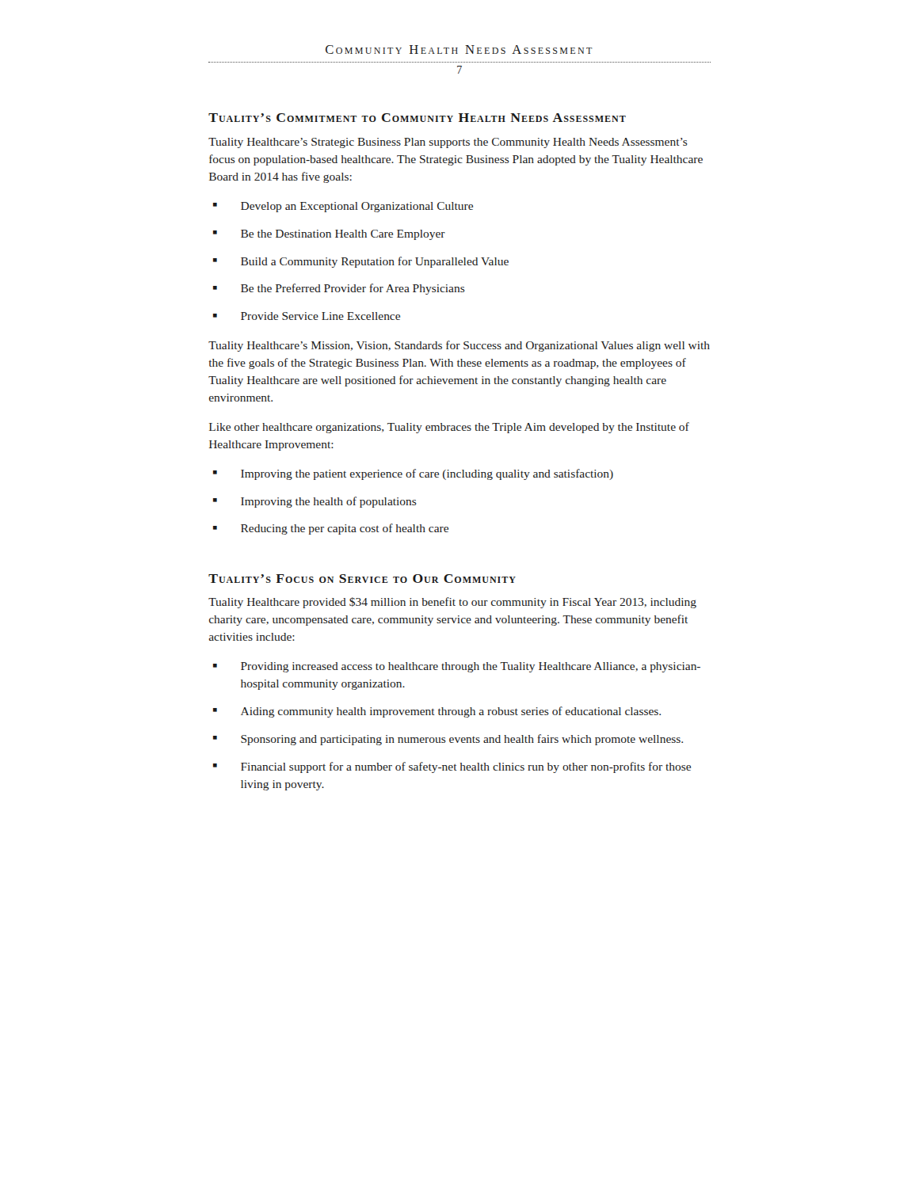Community Health Needs Assessment
7
Tuality’s Commitment to Community Health Needs Assessment
Tuality Healthcare’s Strategic Business Plan supports the Community Health Needs Assessment’s focus on population-based healthcare. The Strategic Business Plan adopted by the Tuality Healthcare Board in 2014 has five goals:
Develop an Exceptional Organizational Culture
Be the Destination Health Care Employer
Build a Community Reputation for Unparalleled Value
Be the Preferred Provider for Area Physicians
Provide Service Line Excellence
Tuality Healthcare’s Mission, Vision, Standards for Success and Organizational Values align well with the five goals of the Strategic Business Plan. With these elements as a roadmap, the employees of Tuality Healthcare are well positioned for achievement in the constantly changing health care environment.
Like other healthcare organizations, Tuality embraces the Triple Aim developed by the Institute of Healthcare Improvement:
Improving the patient experience of care (including quality and satisfaction)
Improving the health of populations
Reducing the per capita cost of health care
Tuality’s Focus on Service to Our Community
Tuality Healthcare provided $34 million in benefit to our community in Fiscal Year 2013, including charity care, uncompensated care, community service and volunteering. These community benefit activities include:
Providing increased access to healthcare through the Tuality Healthcare Alliance, a physician-hospital community organization.
Aiding community health improvement through a robust series of educational classes.
Sponsoring and participating in numerous events and health fairs which promote wellness.
Financial support for a number of safety-net health clinics run by other non-profits for those living in poverty.